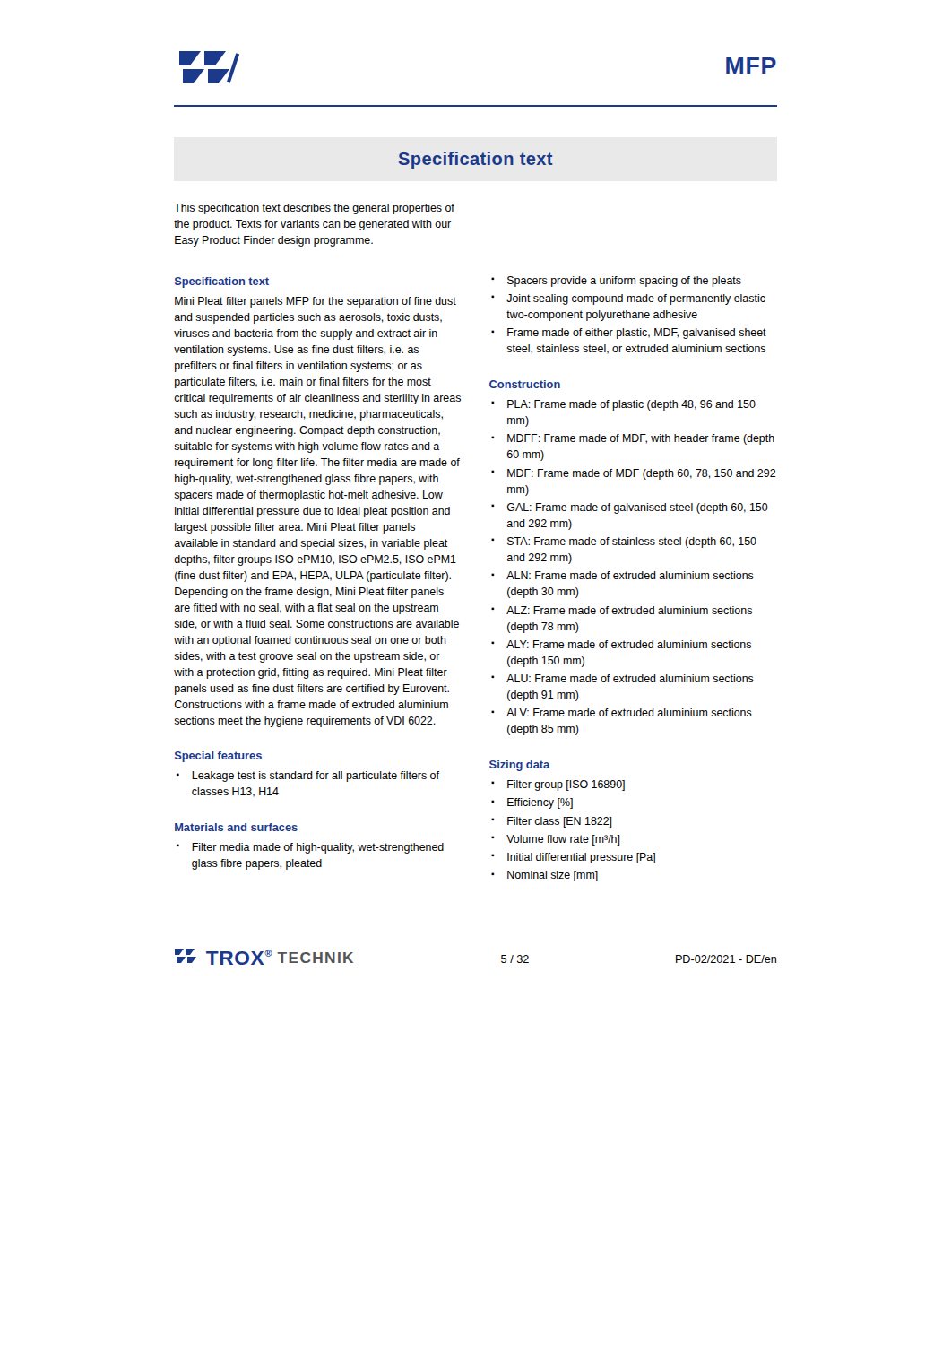MFP
Specification text
This specification text describes the general properties of the product. Texts for variants can be generated with our Easy Product Finder design programme.
Specification text
Mini Pleat filter panels MFP for the separation of fine dust and suspended particles such as aerosols, toxic dusts, viruses and bacteria from the supply and extract air in ventilation systems. Use as fine dust filters, i.e. as prefilters or final filters in ventilation systems; or as particulate filters, i.e. main or final filters for the most critical requirements of air cleanliness and sterility in areas such as industry, research, medicine, pharmaceuticals, and nuclear engineering. Compact depth construction, suitable for systems with high volume flow rates and a requirement for long filter life. The filter media are made of high-quality, wet-strengthened glass fibre papers, with spacers made of thermoplastic hot-melt adhesive. Low initial differential pressure due to ideal pleat position and largest possible filter area. Mini Pleat filter panels available in standard and special sizes, in variable pleat depths, filter groups ISO ePM10, ISO ePM2.5, ISO ePM1 (fine dust filter) and EPA, HEPA, ULPA (particulate filter). Depending on the frame design, Mini Pleat filter panels are fitted with no seal, with a flat seal on the upstream side, or with a fluid seal. Some constructions are available with an optional foamed continuous seal on one or both sides, with a test groove seal on the upstream side, or with a protection grid, fitting as required. Mini Pleat filter panels used as fine dust filters are certified by Eurovent. Constructions with a frame made of extruded aluminium sections meet the hygiene requirements of VDI 6022.
Special features
Leakage test is standard for all particulate filters of classes H13, H14
Materials and surfaces
Filter media made of high-quality, wet-strengthened glass fibre papers, pleated
Spacers provide a uniform spacing of the pleats
Joint sealing compound made of permanently elastic two-component polyurethane adhesive
Frame made of either plastic, MDF, galvanised sheet steel, stainless steel, or extruded aluminium sections
Construction
PLA: Frame made of plastic (depth 48, 96 and 150 mm)
MDFF: Frame made of MDF, with header frame (depth 60 mm)
MDF: Frame made of MDF (depth 60, 78, 150 and 292 mm)
GAL: Frame made of galvanised steel (depth 60, 150 and 292 mm)
STA: Frame made of stainless steel (depth 60, 150 and 292 mm)
ALN: Frame made of extruded aluminium sections (depth 30 mm)
ALZ: Frame made of extruded aluminium sections (depth 78 mm)
ALY: Frame made of extruded aluminium sections (depth 150 mm)
ALU: Frame made of extruded aluminium sections (depth 91 mm)
ALV: Frame made of extruded aluminium sections (depth 85 mm)
Sizing data
Filter group [ISO 16890]
Efficiency [%]
Filter class [EN 1822]
Volume flow rate [m³/h]
Initial differential pressure [Pa]
Nominal size [mm]
TROX® TECHNIK
5 / 32
PD-02/2021 - DE/en